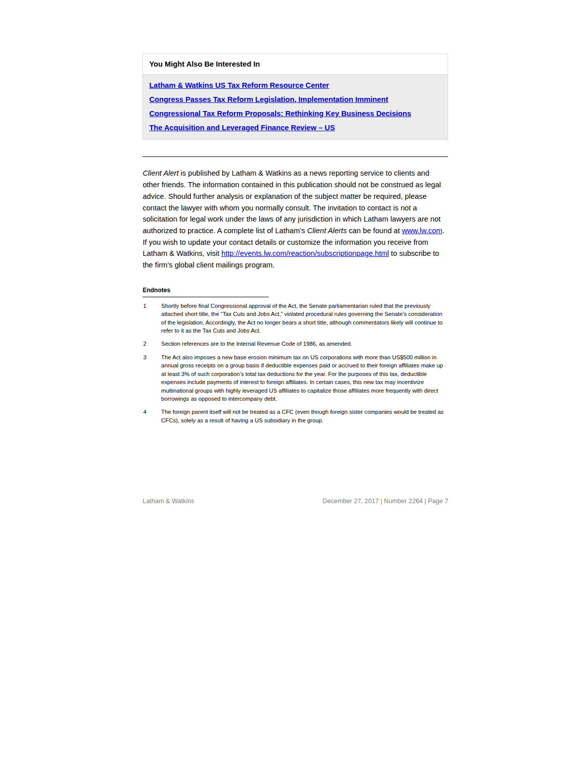You Might Also Be Interested In
Latham & Watkins US Tax Reform Resource Center Congress Passes Tax Reform Legislation, Implementation Imminent Congressional Tax Reform Proposals: Rethinking Key Business Decisions The Acquisition and Leveraged Finance Review – US
Client Alert is published by Latham & Watkins as a news reporting service to clients and other friends. The information contained in this publication should not be construed as legal advice. Should further analysis or explanation of the subject matter be required, please contact the lawyer with whom you normally consult. The invitation to contact is not a solicitation for legal work under the laws of any jurisdiction in which Latham lawyers are not authorized to practice. A complete list of Latham’s Client Alerts can be found at www.lw.com. If you wish to update your contact details or customize the information you receive from Latham & Watkins, visit http://events.lw.com/reaction/subscriptionpage.html to subscribe to the firm’s global client mailings program.
Endnotes
| 1 | Shortly before final Congressional approval of the Act, the Senate parliamentarian ruled that the previously attached short title, the “Tax Cuts and Jobs Act,” violated procedural rules governing the Senate’s consideration of the legislation. Accordingly, the Act no longer bears a short title, although commentators likely will continue to refer to it as the Tax Cuts and Jobs Act. |
| 2 | Section references are to the Internal Revenue Code of 1986, as amended. |
| 3 | The Act also imposes a new base erosion minimum tax on US corporations with more than US$500 million in annual gross receipts on a group basis if deductible expenses paid or accrued to their foreign affiliates make up at least 3% of such corporation’s total tax deductions for the year. For the purposes of this tax, deductible expenses include payments of interest to foreign affiliates. In certain cases, this new tax may incentivize multinational groups with highly leveraged US affiliates to capitalize those affiliates more frequently with direct borrowings as opposed to intercompany debt. |
| 4 | The foreign parent itself will not be treated as a CFC (even though foreign sister companies would be treated as CFCs), solely as a result of having a US subsidiary in the group. |
Latham & Watkins December 27, 2017 | Number 2264 | Page 7